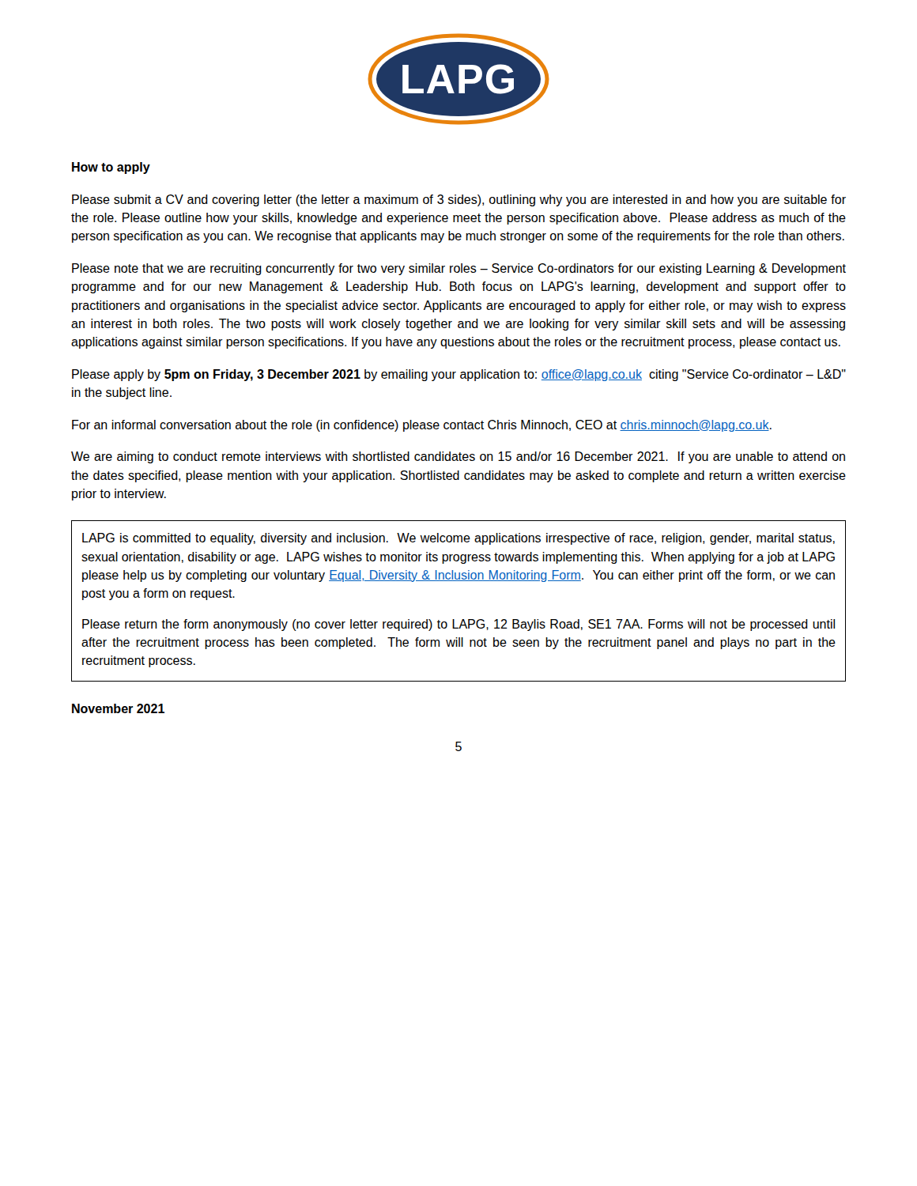LAPG
How to apply
Please submit a CV and covering letter (the letter a maximum of 3 sides), outlining why you are interested in and how you are suitable for the role. Please outline how your skills, knowledge and experience meet the person specification above. Please address as much of the person specification as you can. We recognise that applicants may be much stronger on some of the requirements for the role than others.
Please note that we are recruiting concurrently for two very similar roles – Service Co-ordinators for our existing Learning & Development programme and for our new Management & Leadership Hub. Both focus on LAPG's learning, development and support offer to practitioners and organisations in the specialist advice sector. Applicants are encouraged to apply for either role, or may wish to express an interest in both roles. The two posts will work closely together and we are looking for very similar skill sets and will be assessing applications against similar person specifications. If you have any questions about the roles or the recruitment process, please contact us.
Please apply by 5pm on Friday, 3 December 2021 by emailing your application to: office@lapg.co.uk citing "Service Co-ordinator – L&D" in the subject line.
For an informal conversation about the role (in confidence) please contact Chris Minnoch, CEO at chris.minnoch@lapg.co.uk.
We are aiming to conduct remote interviews with shortlisted candidates on 15 and/or 16 December 2021. If you are unable to attend on the dates specified, please mention with your application. Shortlisted candidates may be asked to complete and return a written exercise prior to interview.
LAPG is committed to equality, diversity and inclusion. We welcome applications irrespective of race, religion, gender, marital status, sexual orientation, disability or age. LAPG wishes to monitor its progress towards implementing this. When applying for a job at LAPG please help us by completing our voluntary Equal, Diversity & Inclusion Monitoring Form. You can either print off the form, or we can post you a form on request.
Please return the form anonymously (no cover letter required) to LAPG, 12 Baylis Road, SE1 7AA. Forms will not be processed until after the recruitment process has been completed. The form will not be seen by the recruitment panel and plays no part in the recruitment process.
November 2021
5